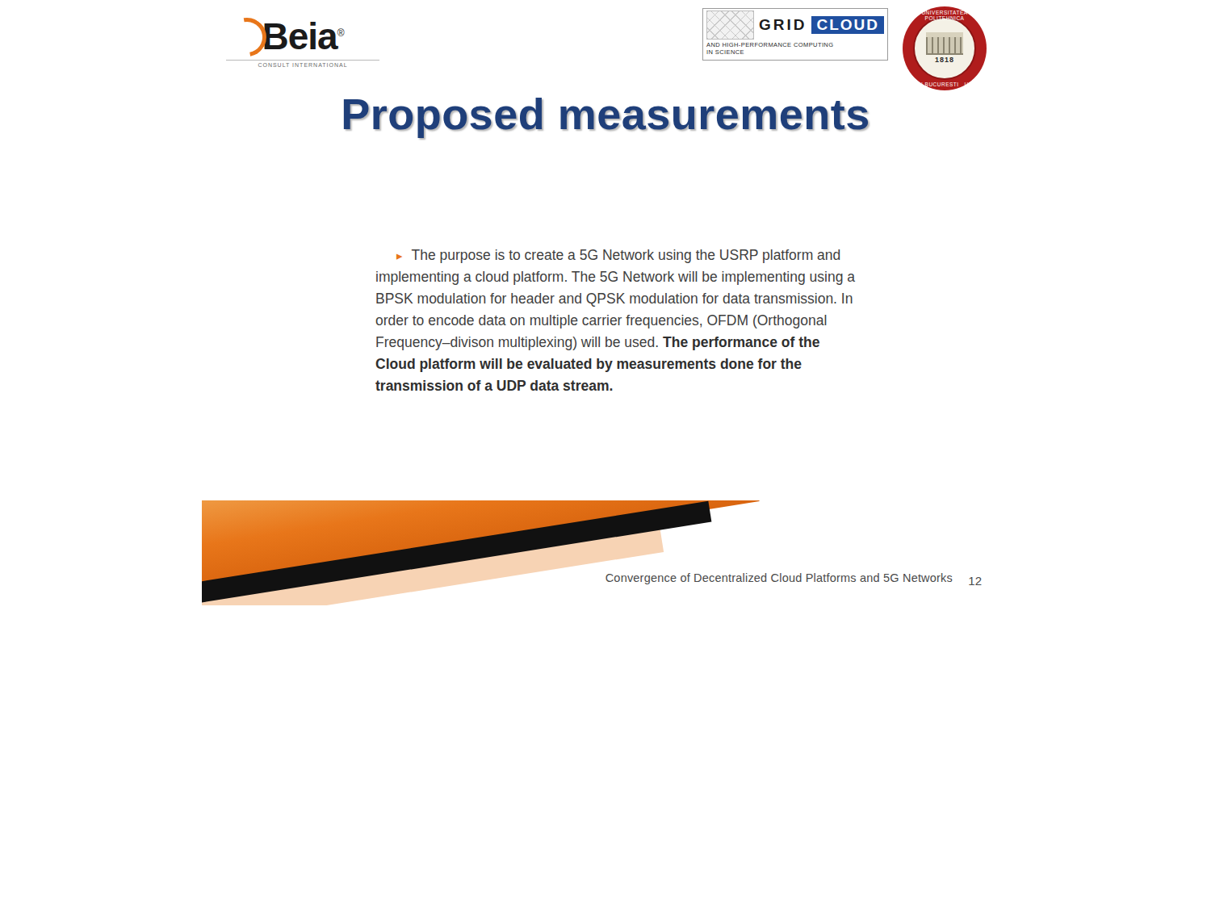Beia®
CONSULT INTERNATIONAL
GRID
CLOUD
And High-Performance Computing
in Science
UNIVERSITATEA POLITEHNICA DIN BUCURESTI UPB
1818
Proposed measurements
▸ The purpose is to create a 5G Network using the USRP platform and implementing a cloud platform. The 5G Network will be implementing using a BPSK modulation for header and QPSK modulation for data transmission. In order to encode data on multiple carrier frequencies, OFDM (Orthogonal Frequency–divison multiplexing) will be used. The performance of the Cloud platform will be evaluated by measurements done for the transmission of a UDP data stream.
Convergence of Decentralized Cloud Platforms and 5G Networks
12